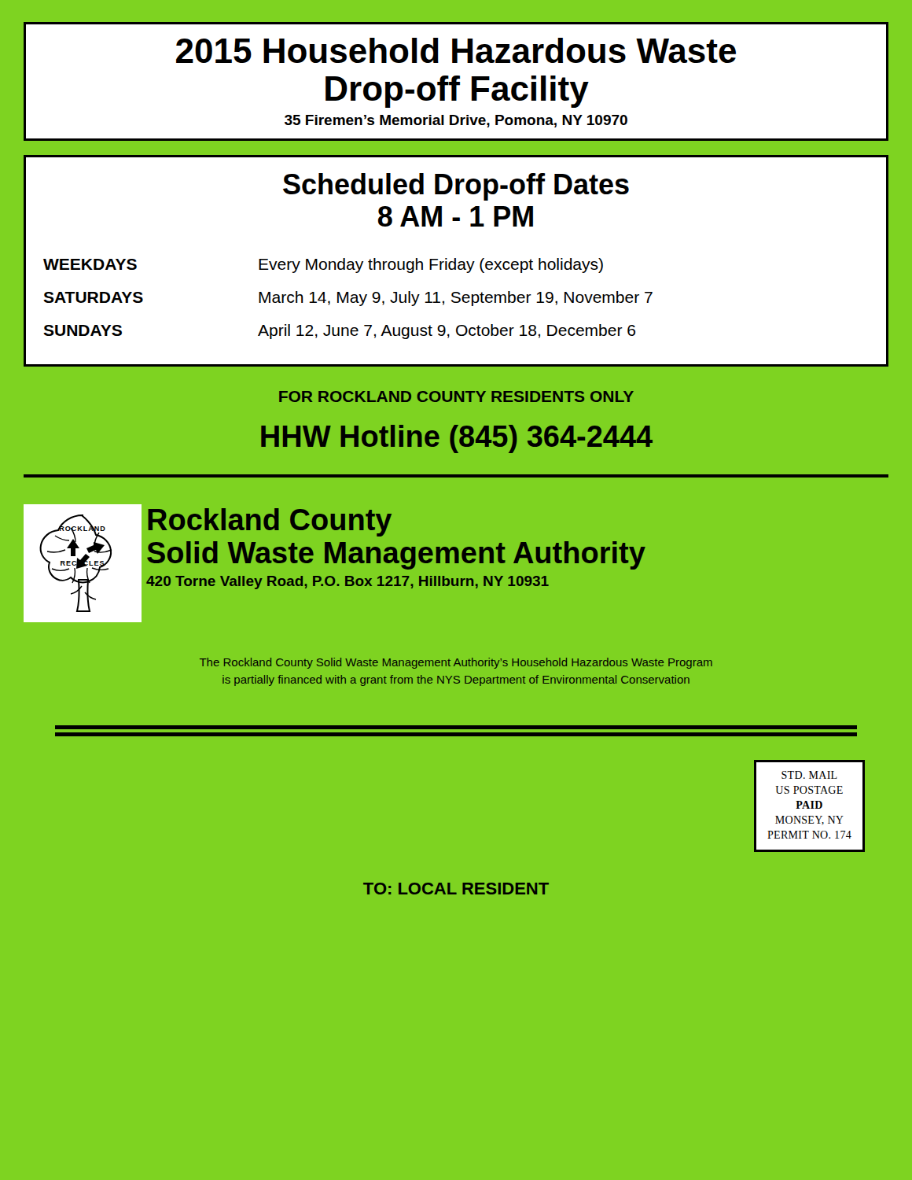2015 Household Hazardous Waste
Drop-off Facility
35 Firemen’s Memorial Drive, Pomona, NY 10970
Scheduled Drop-off Dates
8 AM - 1 PM
| WEEKDAYS | Every Monday through Friday (except holidays) |
| SATURDAYS | March 14, May 9, July 11, September 19, November 7 |
| SUNDAYS | April 12, June 7, August 9, October 18, December 6 |
FOR ROCKLAND COUNTY RESIDENTS ONLY
HHW Hotline (845) 364-2444
ROCKLAND RECYCLES
Rockland County
Solid Waste Management Authority
420 Torne Valley Road, P.O. Box 1217, Hillburn, NY 10931
The Rockland County Solid Waste Management Authority’s Household Hazardous Waste Program
is partially financed with a grant from the NYS Department of Environmental Conservation
STD. MAIL
US POSTAGE
PAID
MONSEY, NY
PERMIT NO. 174
TO: LOCAL RESIDENT